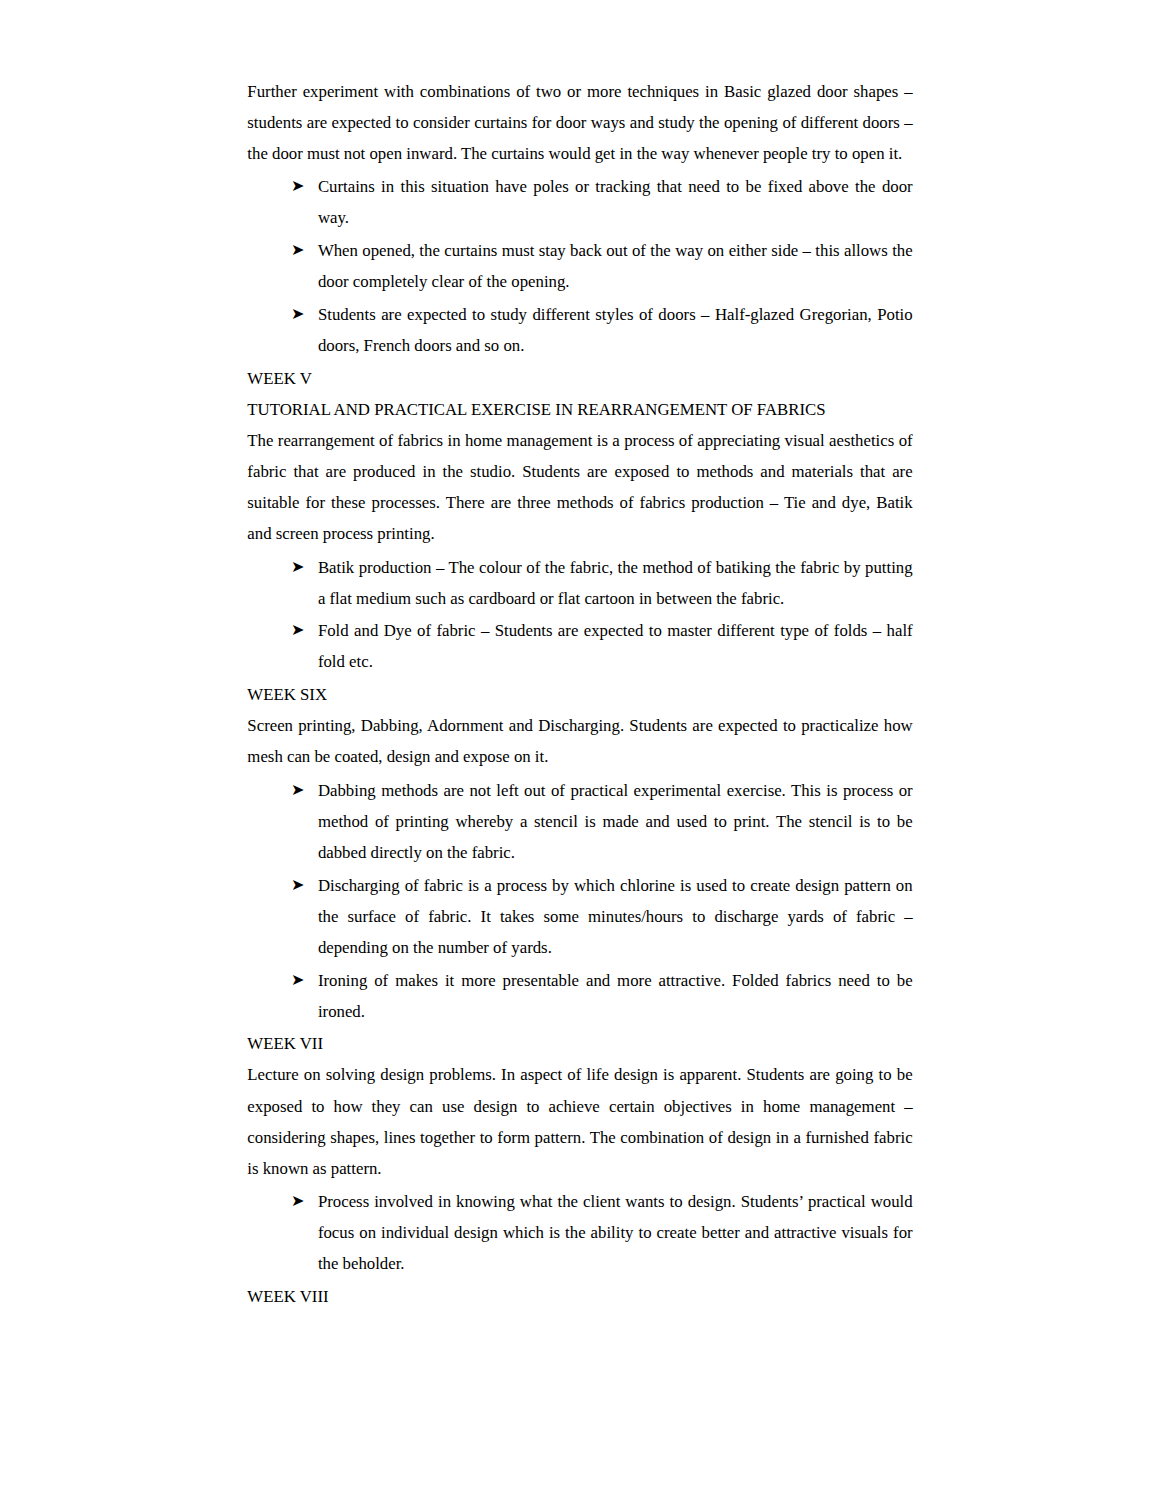Further experiment with combinations of two or more techniques in Basic glazed door shapes – students are expected to consider curtains for door ways and study the opening of different doors – the door must not open inward. The curtains would get in the way whenever people try to open it.
Curtains in this situation have poles or tracking that need to be fixed above the door way.
When opened, the curtains must stay back out of the way on either side – this allows the door completely clear of the opening.
Students are expected to study different styles of doors – Half-glazed Gregorian, Potio doors, French doors and so on.
WEEK V
TUTORIAL AND PRACTICAL EXERCISE IN REARRANGEMENT OF FABRICS
The rearrangement of fabrics in home management is a process of appreciating visual aesthetics of fabric that are produced in the studio. Students are exposed to methods and materials that are suitable for these processes. There are three methods of fabrics production – Tie and dye, Batik and screen process printing.
Batik production – The colour of the fabric, the method of batiking the fabric by putting a flat medium such as cardboard or flat cartoon in between the fabric.
Fold and Dye of fabric – Students are expected to master different type of folds – half fold etc.
WEEK SIX
Screen printing, Dabbing, Adornment and Discharging. Students are expected to practicalize how mesh can be coated, design and expose on it.
Dabbing methods are not left out of practical experimental exercise. This is process or method of printing whereby a stencil is made and used to print. The stencil is to be dabbed directly on the fabric.
Discharging of fabric is a process by which chlorine is used to create design pattern on the surface of fabric. It takes some minutes/hours to discharge yards of fabric – depending on the number of yards.
Ironing of makes it more presentable and more attractive. Folded fabrics need to be ironed.
WEEK VII
Lecture on solving design problems. In aspect of life design is apparent. Students are going to be exposed to how they can use design to achieve certain objectives in home management – considering shapes, lines together to form pattern. The combination of design in a furnished fabric is known as pattern.
Process involved in knowing what the client wants to design. Students’ practical would focus on individual design which is the ability to create better and attractive visuals for the beholder.
WEEK VIII